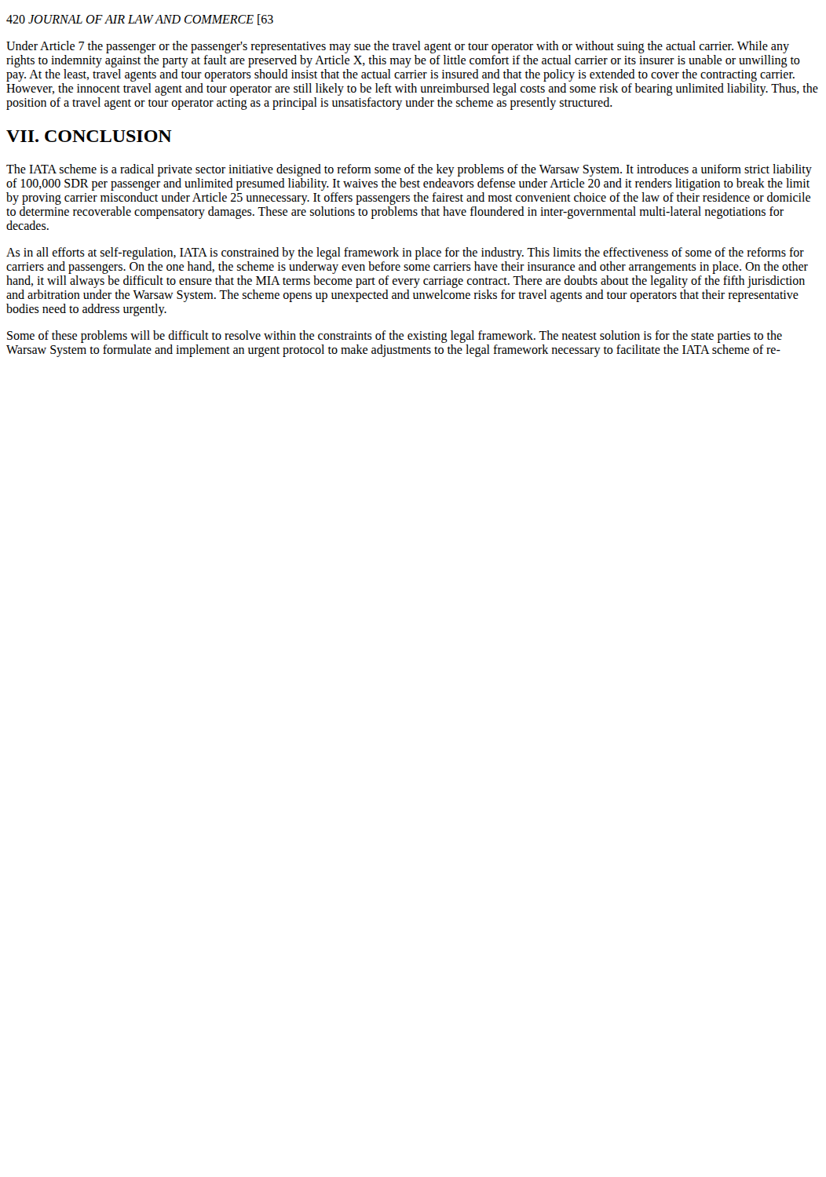420 JOURNAL OF AIR LAW AND COMMERCE [63
Under Article 7 the passenger or the passenger's representatives may sue the travel agent or tour operator with or without suing the actual carrier. While any rights to indemnity against the party at fault are preserved by Article X, this may be of little comfort if the actual carrier or its insurer is unable or unwilling to pay. At the least, travel agents and tour operators should insist that the actual carrier is insured and that the policy is extended to cover the contracting carrier. However, the innocent travel agent and tour operator are still likely to be left with unreimbursed legal costs and some risk of bearing unlimited liability. Thus, the position of a travel agent or tour operator acting as a principal is unsatisfactory under the scheme as presently structured.
VII. CONCLUSION
The IATA scheme is a radical private sector initiative designed to reform some of the key problems of the Warsaw System. It introduces a uniform strict liability of 100,000 SDR per passenger and unlimited presumed liability. It waives the best endeavors defense under Article 20 and it renders litigation to break the limit by proving carrier misconduct under Article 25 unnecessary. It offers passengers the fairest and most convenient choice of the law of their residence or domicile to determine recoverable compensatory damages. These are solutions to problems that have floundered in inter-governmental multi-lateral negotiations for decades.
As in all efforts at self-regulation, IATA is constrained by the legal framework in place for the industry. This limits the effectiveness of some of the reforms for carriers and passengers. On the one hand, the scheme is underway even before some carriers have their insurance and other arrangements in place. On the other hand, it will always be difficult to ensure that the MIA terms become part of every carriage contract. There are doubts about the legality of the fifth jurisdiction and arbitration under the Warsaw System. The scheme opens up unexpected and unwelcome risks for travel agents and tour operators that their representative bodies need to address urgently.
Some of these problems will be difficult to resolve within the constraints of the existing legal framework. The neatest solution is for the state parties to the Warsaw System to formulate and implement an urgent protocol to make adjustments to the legal framework necessary to facilitate the IATA scheme of re-